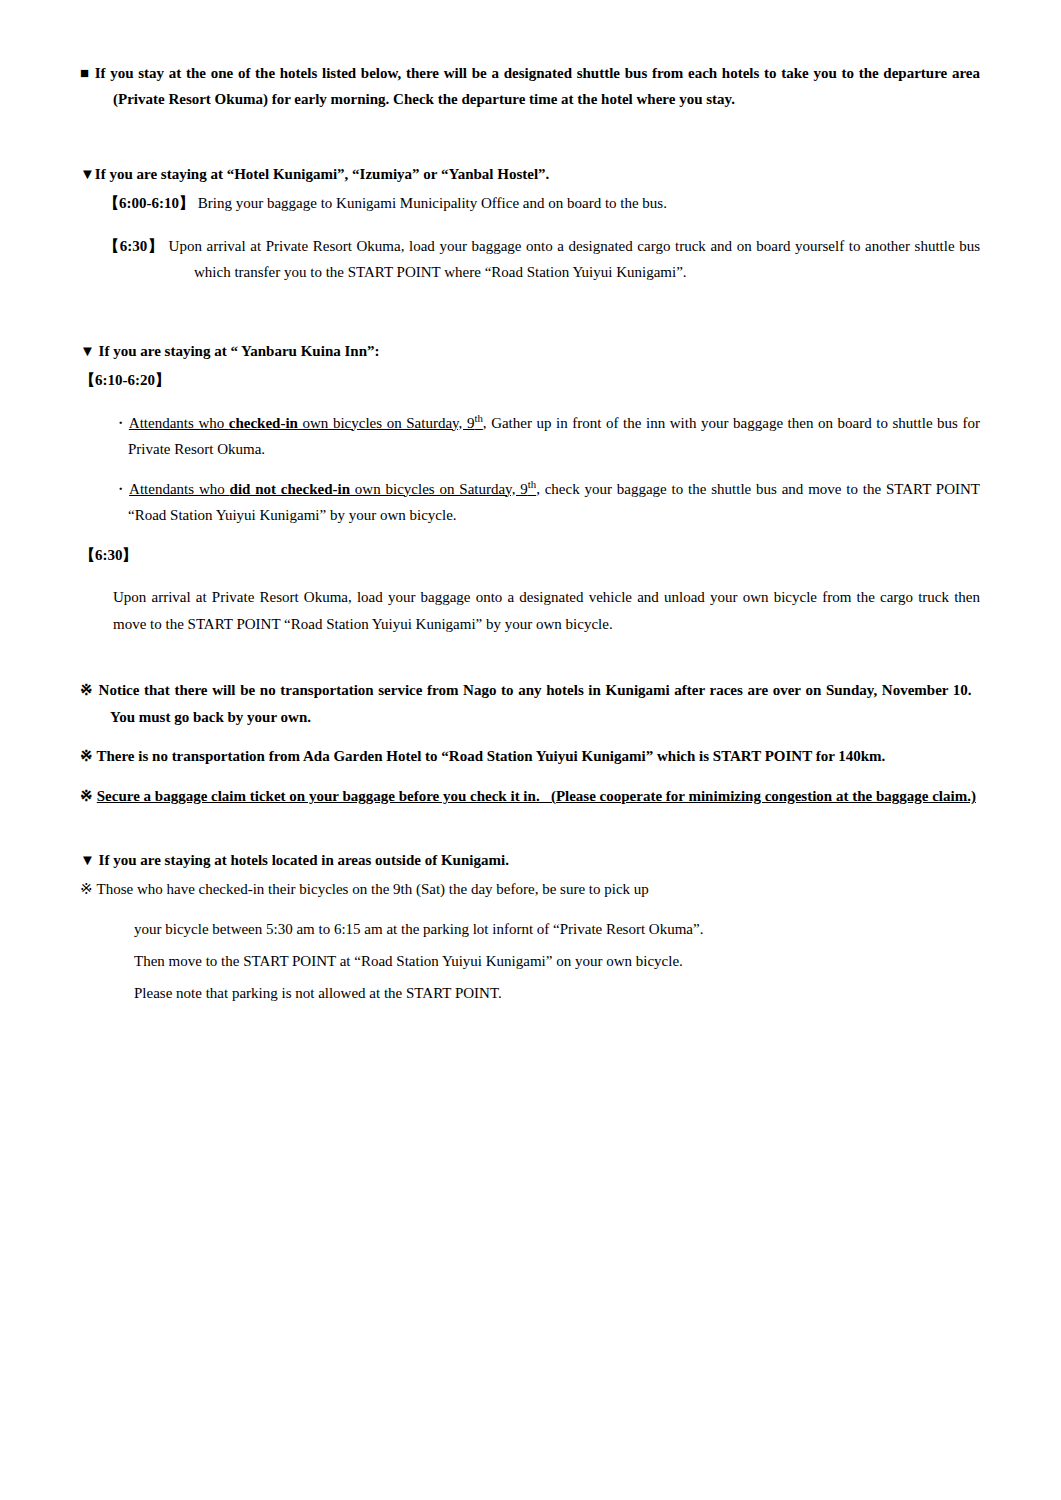■ If you stay at the one of the hotels listed below, there will be a designated shuttle bus from each hotels to take you to the departure area (Private Resort Okuma) for early morning. Check the departure time at the hotel where you stay.
▼If you are staying at “Hotel Kunigami”, “Izumiya” or “Yanbal Hostel”.
【6:00-6:10】 Bring your baggage to Kunigami Municipality Office and on board to the bus.
【6:30】 Upon arrival at Private Resort Okuma, load your baggage onto a designated cargo truck and on board yourself to another shuttle bus which transfer you to the START POINT where “Road Station Yuiyui Kunigami”.
▼ If you are staying at “ Yanbaru Kuina Inn”:
【6:10-6:20】
・Attendants who checked-in own bicycles on Saturday, 9th, Gather up in front of the inn with your baggage then on board to shuttle bus for Private Resort Okuma.
・Attendants who did not checked-in own bicycles on Saturday, 9th, check your baggage to the shuttle bus and move to the START POINT “Road Station Yuiyui Kunigami” by your own bicycle.
【6:30】
Upon arrival at Private Resort Okuma, load your baggage onto a designated vehicle and unload your own bicycle from the cargo truck then move to the START POINT “Road Station Yuiyui Kunigami” by your own bicycle.
※ Notice that there will be no transportation service from Nago to any hotels in Kunigami after races are over on Sunday, November 10. You must go back by your own.
※ There is no transportation from Ada Garden Hotel to “Road Station Yuiyui Kunigami” which is START POINT for 140km.
※ Secure a baggage claim ticket on your baggage before you check it in. (Please cooperate for minimizing congestion at the baggage claim.)
▼ If you are staying at hotels located in areas outside of Kunigami.
※ Those who have checked-in their bicycles on the 9th (Sat) the day before, be sure to pick up
your bicycle between 5:30 am to 6:15 am at the parking lot infornt of “Private Resort Okuma”.
Then move to the START POINT at “Road Station Yuiyui Kunigami” on your own bicycle.
Please note that parking is not allowed at the START POINT.